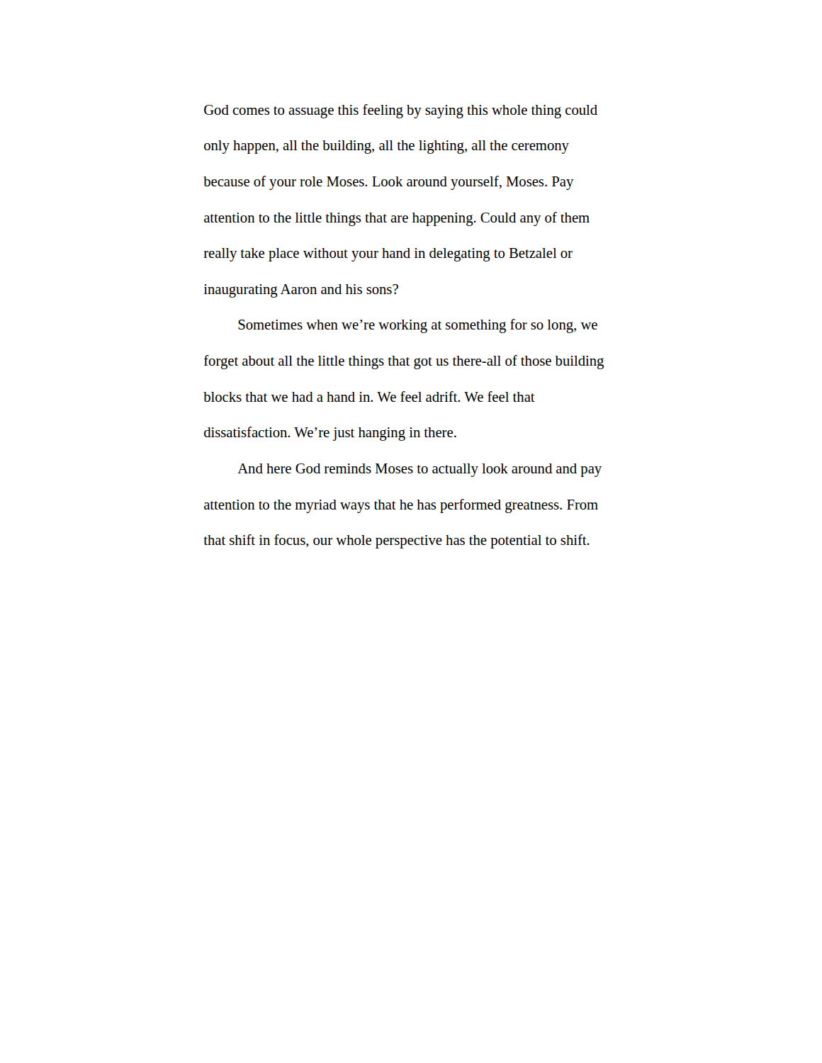God comes to assuage this feeling by saying this whole thing could only happen, all the building, all the lighting, all the ceremony because of your role Moses. Look around yourself, Moses. Pay attention to the little things that are happening. Could any of them really take place without your hand in delegating to Betzalel or inaugurating Aaron and his sons?
Sometimes when we’re working at something for so long, we forget about all the little things that got us there-all of those building blocks that we had a hand in. We feel adrift. We feel that dissatisfaction. We’re just hanging in there.
And here God reminds Moses to actually look around and pay attention to the myriad ways that he has performed greatness. From that shift in focus, our whole perspective has the potential to shift.